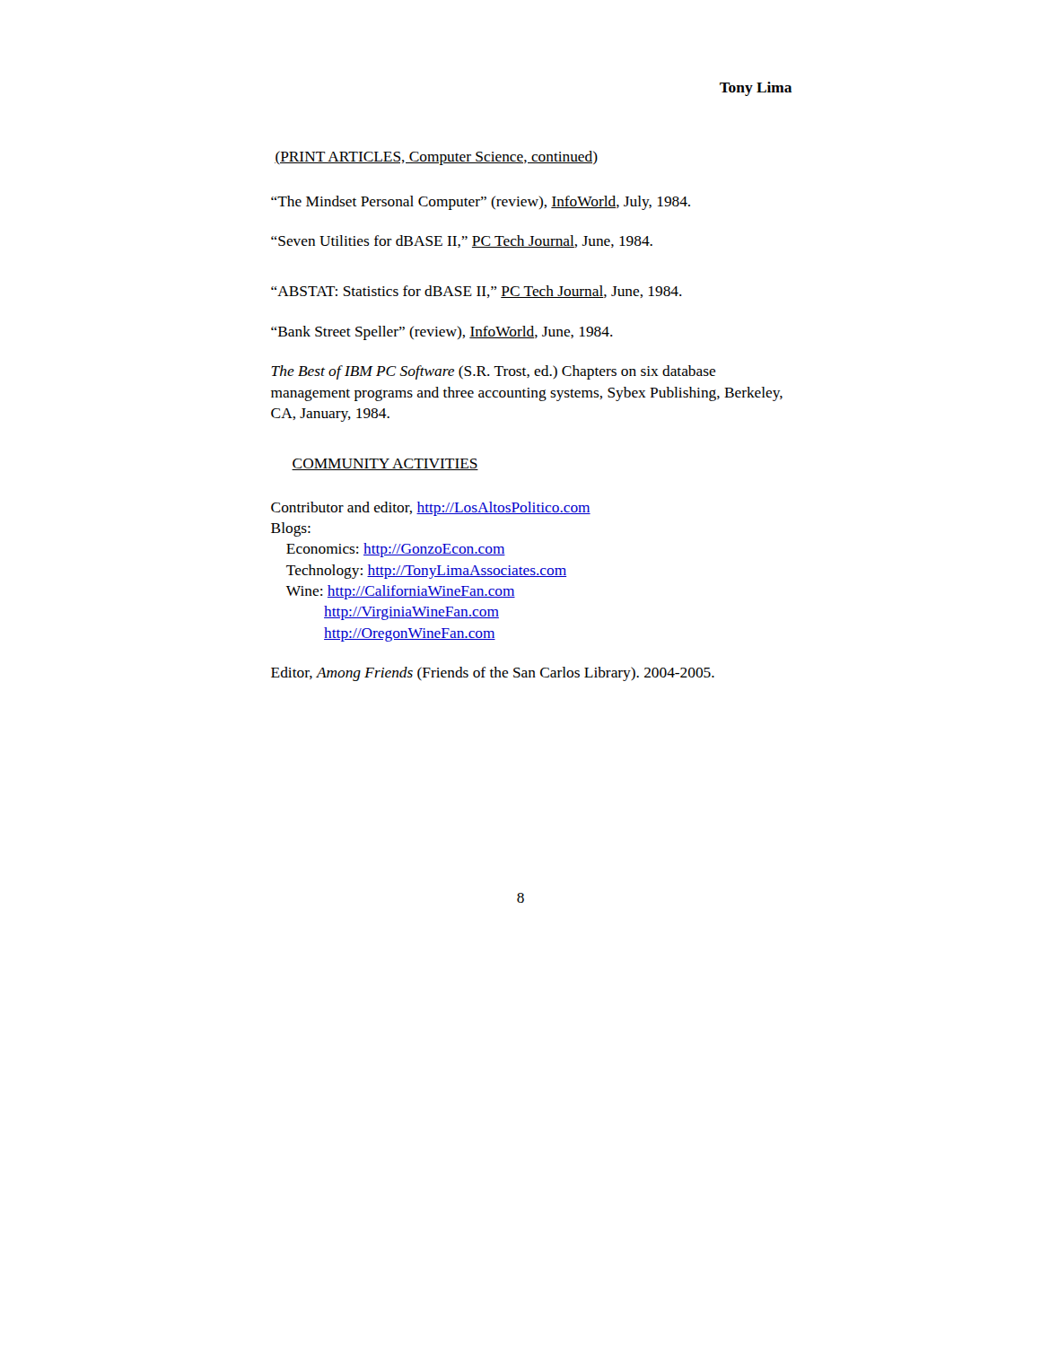Tony Lima
(PRINT ARTICLES, Computer Science, continued)
“The Mindset Personal Computer” (review), InfoWorld, July, 1984.
“Seven Utilities for dBASE II,” PC Tech Journal, June, 1984.
“ABSTAT: Statistics for dBASE II,” PC Tech Journal, June, 1984.
“Bank Street Speller” (review), InfoWorld, June, 1984.
The Best of IBM PC Software (S.R. Trost, ed.) Chapters on six database management programs and three accounting systems, Sybex Publishing, Berkeley, CA, January, 1984.
COMMUNITY ACTIVITIES
Contributor and editor, http://LosAltosPolitico.com
Blogs:
Economics: http://GonzoEcon.com
Technology: http://TonyLimaAssociates.com
Wine: http://CaliforniaWineFan.com
http://VirginiaWineFan.com
http://OregonWineFan.com
Editor, Among Friends (Friends of the San Carlos Library). 2004-2005.
8